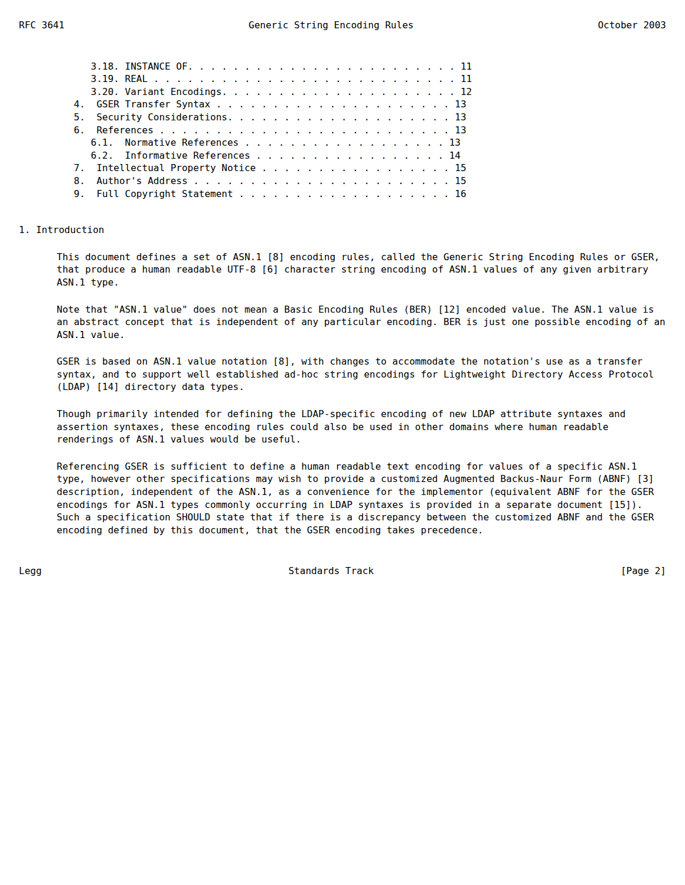RFC 3641 Generic String Encoding Rules October 2003
      3.18. INSTANCE OF. . . . . . . . . . . . . . . . . . . . . . . . 11
      3.19. REAL . . . . . . . . . . . . . . . . . . . . . . . . . . . 11
      3.20. Variant Encodings. . . . . . . . . . . . . . . . . . . . . 12
   4.  GSER Transfer Syntax . . . . . . . . . . . . . . . . . . . . . 13
   5.  Security Considerations. . . . . . . . . . . . . . . . . . . . 13
   6.  References . . . . . . . . . . . . . . . . . . . . . . . . . . 13
      6.1.  Normative References . . . . . . . . . . . . . . . . . . 13
      6.2.  Informative References . . . . . . . . . . . . . . . . . 14
   7.  Intellectual Property Notice . . . . . . . . . . . . . . . . . 15
   8.  Author's Address . . . . . . . . . . . . . . . . . . . . . . . 15
   9.  Full Copyright Statement . . . . . . . . . . . . . . . . . . . 16
1. Introduction
This document defines a set of ASN.1 [8] encoding rules, called the Generic String Encoding Rules or GSER, that produce a human readable UTF-8 [6] character string encoding of ASN.1 values of any given arbitrary ASN.1 type.
Note that "ASN.1 value" does not mean a Basic Encoding Rules (BER) [12] encoded value. The ASN.1 value is an abstract concept that is independent of any particular encoding. BER is just one possible encoding of an ASN.1 value.
GSER is based on ASN.1 value notation [8], with changes to accommodate the notation's use as a transfer syntax, and to support well established ad-hoc string encodings for Lightweight Directory Access Protocol (LDAP) [14] directory data types.
Though primarily intended for defining the LDAP-specific encoding of new LDAP attribute syntaxes and assertion syntaxes, these encoding rules could also be used in other domains where human readable renderings of ASN.1 values would be useful.
Referencing GSER is sufficient to define a human readable text encoding for values of a specific ASN.1 type, however other specifications may wish to provide a customized Augmented Backus-Naur Form (ABNF) [3] description, independent of the ASN.1, as a convenience for the implementor (equivalent ABNF for the GSER encodings for ASN.1 types commonly occurring in LDAP syntaxes is provided in a separate document [15]). Such a specification SHOULD state that if there is a discrepancy between the customized ABNF and the GSER encoding defined by this document, that the GSER encoding takes precedence.
Legg Standards Track [Page 2]